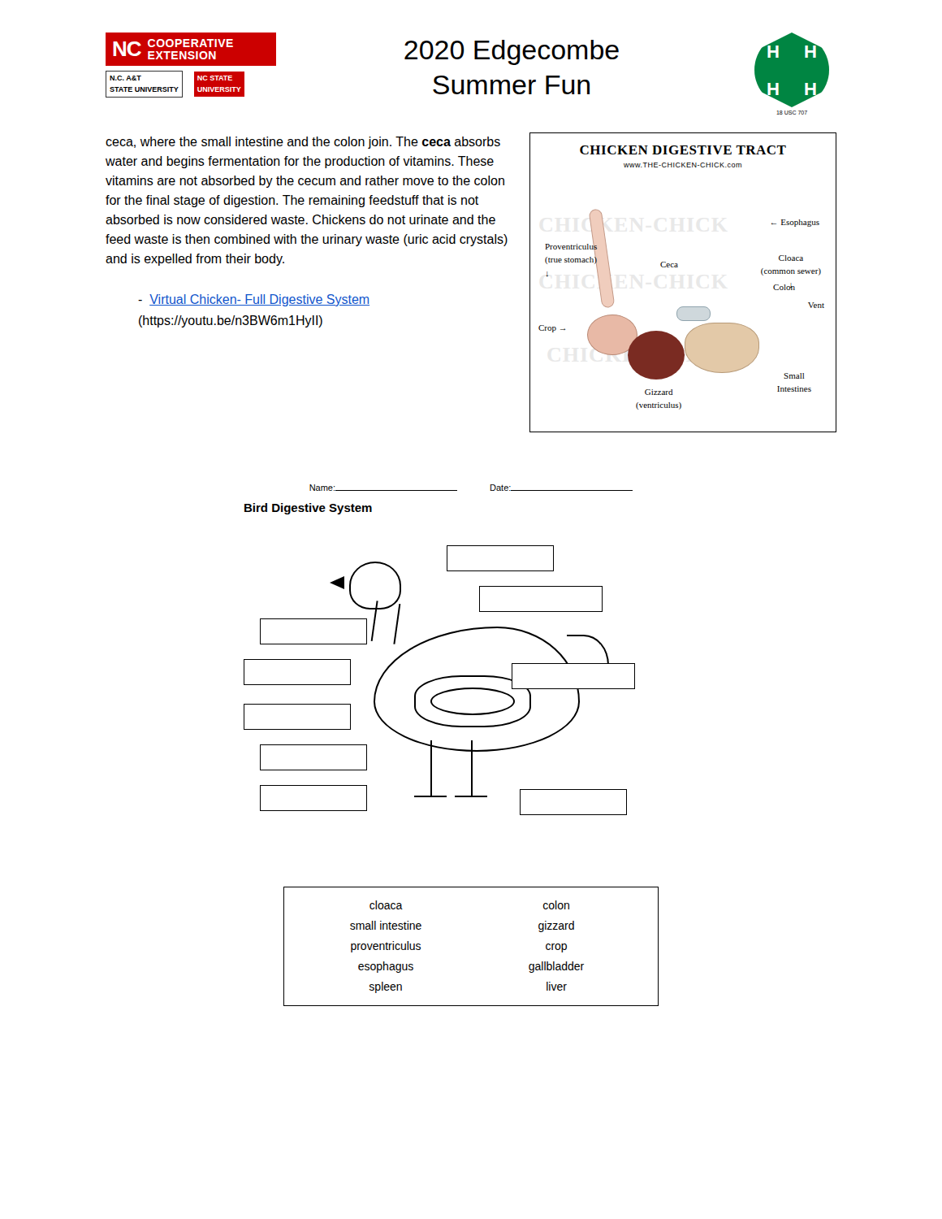NC COOPERATIVE
EXTENSION
N.C. A&T
STATE UNIVERSITY NC STATE
UNIVERSITY
2020 Edgecombe
Summer Fun
HH HH
18 USC 707
ceca, where the small intestine and the colon join. The ceca absorbs water and begins fermentation for the production of vitamins. These vitamins are not absorbed by the cecum and rather move to the colon for the final stage of digestion. The remaining feedstuff that is not absorbed is now considered waste. Chickens do not urinate and the feed waste is then combined with the urinary waste (uric acid crystals) and is expelled from their body.
- Virtual Chicken- Full Digestive System (https://youtu.be/n3BW6m1HyII)
CHICKEN DIGESTIVE TRACT
www.THE-CHICKEN-CHICK.com
CHICKEN-CHICK
CHICKEN-CHICK
CHICKEN-CHICK
← Esophagus
Proventriculus
(true stomach)
↓
Ceca
Cloaca
(common sewer)
↓
Colon
Vent
Crop →
Gizzard
(ventriculus)
Small
Intestines
Name:
Date:
Bird Digestive System
| cloaca | colon |
| small intestine | gizzard |
| proventriculus | crop |
| esophagus | gallbladder |
| spleen | liver |